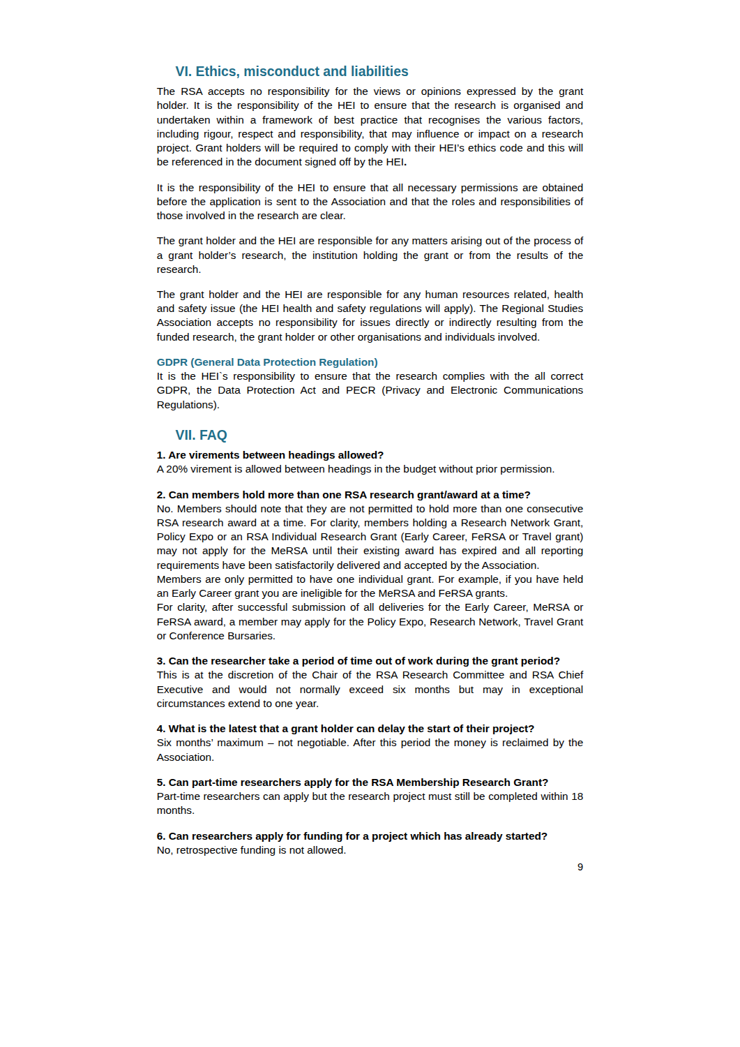VI. Ethics, misconduct and liabilities
The RSA accepts no responsibility for the views or opinions expressed by the grant holder. It is the responsibility of the HEI to ensure that the research is organised and undertaken within a framework of best practice that recognises the various factors, including rigour, respect and responsibility, that may influence or impact on a research project. Grant holders will be required to comply with their HEI’s ethics code and this will be referenced in the document signed off by the HEI.
It is the responsibility of the HEI to ensure that all necessary permissions are obtained before the application is sent to the Association and that the roles and responsibilities of those involved in the research are clear.
The grant holder and the HEI are responsible for any matters arising out of the process of a grant holder’s research, the institution holding the grant or from the results of the research.
The grant holder and the HEI are responsible for any human resources related, health and safety issue (the HEI health and safety regulations will apply). The Regional Studies Association accepts no responsibility for issues directly or indirectly resulting from the funded research, the grant holder or other organisations and individuals involved.
GDPR (General Data Protection Regulation)
It is the HEI`s responsibility to ensure that the research complies with the all correct GDPR, the Data Protection Act and PECR (Privacy and Electronic Communications Regulations).
VII. FAQ
1. Are virements between headings allowed?
A 20% virement is allowed between headings in the budget without prior permission.
2. Can members hold more than one RSA research grant/award at a time?
No. Members should note that they are not permitted to hold more than one consecutive RSA research award at a time. For clarity, members holding a Research Network Grant, Policy Expo or an RSA Individual Research Grant (Early Career, FeRSA or Travel grant) may not apply for the MeRSA until their existing award has expired and all reporting requirements have been satisfactorily delivered and accepted by the Association.
Members are only permitted to have one individual grant. For example, if you have held an Early Career grant you are ineligible for the MeRSA and FeRSA grants.
For clarity, after successful submission of all deliveries for the Early Career, MeRSA or FeRSA award, a member may apply for the Policy Expo, Research Network, Travel Grant or Conference Bursaries.
3. Can the researcher take a period of time out of work during the grant period?
This is at the discretion of the Chair of the RSA Research Committee and RSA Chief Executive and would not normally exceed six months but may in exceptional circumstances extend to one year.
4. What is the latest that a grant holder can delay the start of their project?
Six months’ maximum – not negotiable. After this period the money is reclaimed by the Association.
5. Can part-time researchers apply for the RSA Membership Research Grant?
Part-time researchers can apply but the research project must still be completed within 18 months.
6. Can researchers apply for funding for a project which has already started?
No, retrospective funding is not allowed.
9